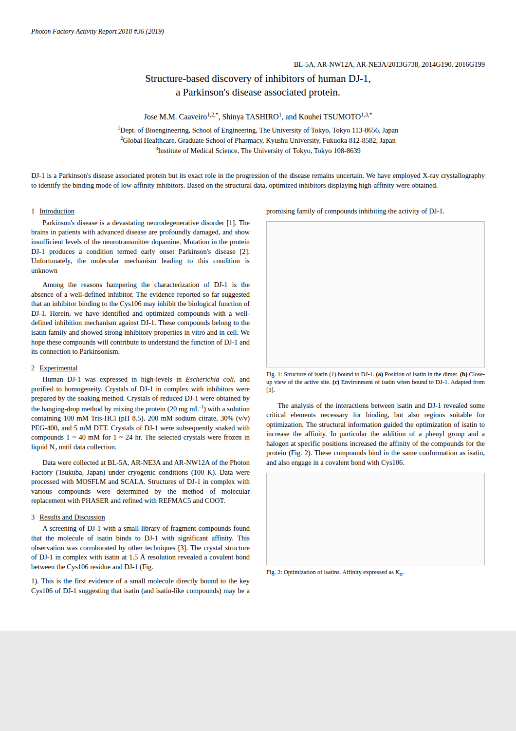Photon Factory Activity Report 2018 #36 (2019)
BL-5A, AR-NW12A, AR-NE3A/2013G738, 2014G190, 2016G199
Structure-based discovery of inhibitors of human DJ-1,
a Parkinson's disease associated protein.
Jose M.M. Caaveiro1,2,*, Shinya TASHIRO1, and Kouhei TSUMOTO1,3,*
1Dept. of Bioengineering, School of Engineering, The University of Tokyo, Tokyo 113-8656, Japan
2Global Healthcare, Graduate School of Pharmacy, Kyushu University, Fukuoka 812-8582, Japan
3Institute of Medical Science, The University of Tokyo, Tokyo 108-8639
DJ-1 is a Parkinson's disease associated protein but its exact role in the progression of the disease remains uncertain. We have employed X-ray crystallography to identify the binding mode of low-affinity inhibitors. Based on the structural data, optimized inhibitors displaying high-affinity were obtained.
1 Introduction
Parkinson's disease is a devastating neurodegenerative disorder [1]. The brains in patients with advanced disease are profoundly damaged, and show insufficient levels of the neurotransmitter dopamine. Mutation in the protein DJ-1 produces a condition termed early onset Parkinson's disease [2]. Unfortunately, the molecular mechanism leading to this condition is unknown
Among the reasons hampering the characterization of DJ-1 is the absence of a well-defined inhibitor. The evidence reported so far suggested that an inhibitor binding to the Cys106 may inhibit the biological function of DJ-1. Herein, we have identified and optimized compounds with a well-defined inhibition mechanism against DJ-1. These compounds belong to the isatin family and showed strong inhibitory properties in vitro and in cell. We hope these compounds will contribute to understand the function of DJ-1 and its connection to Parkinsonism.
2 Experimental
Human DJ-1 was expressed in high-levels in Escherichia coli, and purified to homogeneity. Crystals of DJ-1 in complex with inhibitors were prepared by the soaking method. Crystals of reduced DJ-1 were obtained by the hanging-drop method by mixing the protein (20 mg mL-1) with a solution containing 100 mM Tris-HCl (pH 8.5), 200 mM sodium citrate, 30% (v/v) PEG-400, and 5 mM DTT. Crystals of DJ-1 were subsequently soaked with compounds 1 ~ 40 mM for 1 ~ 24 hr. The selected crystals were frozen in liquid N2 until data collection.
Data were collected at BL-5A, AR-NE3A and AR-NW12A of the Photon Factory (Tsukuba, Japan) under cryogenic conditions (100 K). Data were processed with MOSFLM and SCALA. Structures of DJ-1 in complex with various compounds were determined by the method of molecular replacement with PHASER and refined with REFMAC5 and COOT.
3 Results and Discussion
A screening of DJ-1 with a small library of fragment compounds found that the molecule of isatin binds to DJ-1 with significant affinity. This observation was corroborated by other techniques [3]. The crystal structure of DJ-1 in complex with isatin at 1.5 Å resolution revealed a covalent bond between the Cys106 residue and DJ-1 (Fig.
1). This is the first evidence of a small molecule directly bound to the key Cys106 of DJ-1 suggesting that isatin (and isatin-like compounds) may be a promising family of compounds inhibiting the activity of DJ-1.
Fig. 1: Structure of isatin (1) bound to DJ-1. (a) Position of isatin in the dimer. (b) Close-up view of the active site. (c) Environment of isatin when bound to DJ-1. Adapted from [3].
The analysis of the interactions between isatin and DJ-1 revealed some critical elements necessary for binding, but also regions suitable for optimization. The structural information guided the optimization of isatin to increase the affinity. In particular the addition of a phenyl group and a halogen at specific positions increased the affinity of the compounds for the protein (Fig. 2). These compounds bind in the same conformation as isatin, and also engage in a covalent bond with Cys106.
Fig. 2: Optimization of isatins. Affinity expressed as KD.